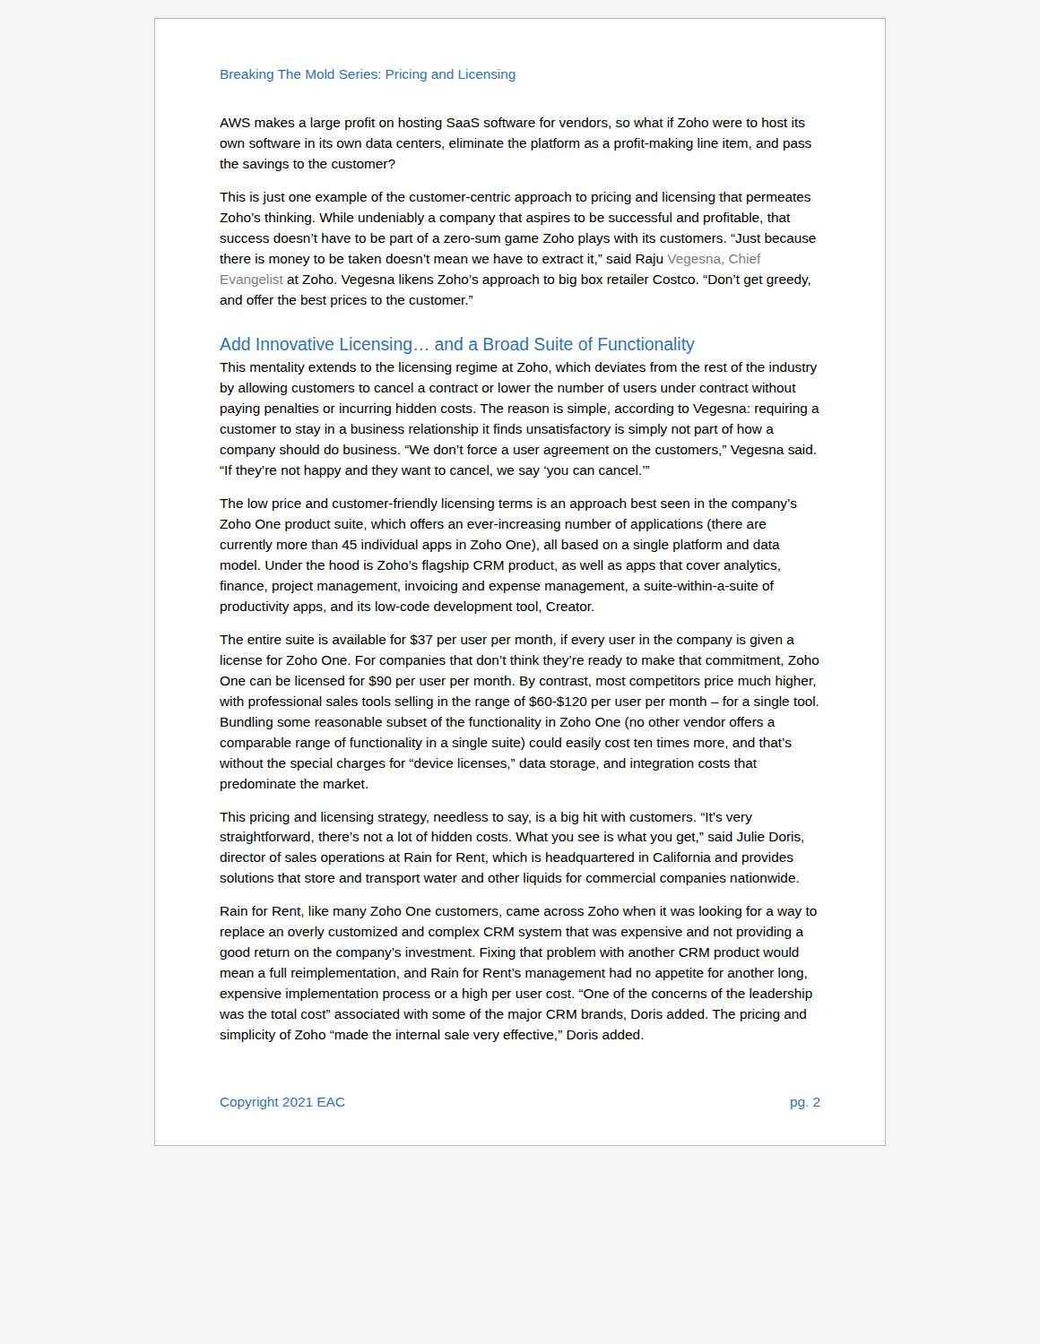Breaking The Mold Series: Pricing and Licensing
AWS makes a large profit on hosting SaaS software for vendors, so what if Zoho were to host its own software in its own data centers, eliminate the platform as a profit-making line item, and pass the savings to the customer?
This is just one example of the customer-centric approach to pricing and licensing that permeates Zoho’s thinking. While undeniably a company that aspires to be successful and profitable, that success doesn’t have to be part of a zero-sum game Zoho plays with its customers. “Just because there is money to be taken doesn’t mean we have to extract it,” said Raju Vegesna, Chief Evangelist at Zoho. Vegesna likens Zoho’s approach to big box retailer Costco. “Don’t get greedy, and offer the best prices to the customer.”
Add Innovative Licensing… and a Broad Suite of Functionality
This mentality extends to the licensing regime at Zoho, which deviates from the rest of the industry by allowing customers to cancel a contract or lower the number of users under contract without paying penalties or incurring hidden costs. The reason is simple, according to Vegesna: requiring a customer to stay in a business relationship it finds unsatisfactory is simply not part of how a company should do business. “We don’t force a user agreement on the customers,” Vegesna said. “If they’re not happy and they want to cancel, we say ‘you can cancel.’”
The low price and customer-friendly licensing terms is an approach best seen in the company’s Zoho One product suite, which offers an ever-increasing number of applications (there are currently more than 45 individual apps in Zoho One), all based on a single platform and data model. Under the hood is Zoho’s flagship CRM product, as well as apps that cover analytics, finance, project management, invoicing and expense management, a suite-within-a-suite of productivity apps, and its low-code development tool, Creator.
The entire suite is available for $37 per user per month, if every user in the company is given a license for Zoho One. For companies that don’t think they’re ready to make that commitment, Zoho One can be licensed for $90 per user per month. By contrast, most competitors price much higher, with professional sales tools selling in the range of $60-$120 per user per month – for a single tool. Bundling some reasonable subset of the functionality in Zoho One (no other vendor offers a comparable range of functionality in a single suite) could easily cost ten times more, and that’s without the special charges for “device licenses,” data storage, and integration costs that predominate the market.
This pricing and licensing strategy, needless to say, is a big hit with customers. “It’s very straightforward, there’s not a lot of hidden costs. What you see is what you get,” said Julie Doris, director of sales operations at Rain for Rent, which is headquartered in California and provides solutions that store and transport water and other liquids for commercial companies nationwide.
Rain for Rent, like many Zoho One customers, came across Zoho when it was looking for a way to replace an overly customized and complex CRM system that was expensive and not providing a good return on the company’s investment. Fixing that problem with another CRM product would mean a full reimplementation, and Rain for Rent’s management had no appetite for another long, expensive implementation process or a high per user cost. “One of the concerns of the leadership was the total cost” associated with some of the major CRM brands, Doris added. The pricing and simplicity of Zoho “made the internal sale very effective,” Doris added.
Copyright 2021 EAC pg. 2